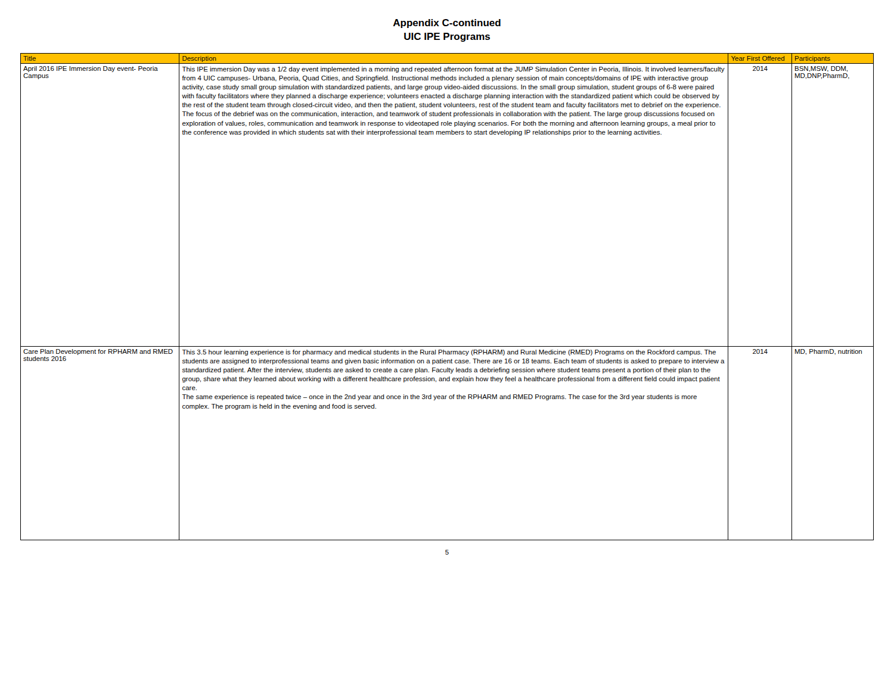Appendix C-continued
UIC IPE Programs
| Title | Description | Year First Offered | Participants |
| --- | --- | --- | --- |
| April 2016 IPE Immersion Day event- Peoria Campus | This IPE immersion Day was a 1/2 day event implemented in a morning and repeated afternoon format at the JUMP Simulation Center in Peoria, Illinois. It involved learners/faculty from 4 UIC campuses- Urbana, Peoria, Quad Cities, and Springfield. Instructional methods included a plenary session of main concepts/domains of IPE with interactive group activity, case study small group simulation with standardized patients, and large group video-aided discussions. In the small group simulation, student groups of 6-8 were paired with faculty facilitators where they planned a discharge experience; volunteers enacted a discharge planning interaction with the standardized patient which could be observed by the rest of the student team through closed-circuit video, and then the patient, student volunteers, rest of the student team and faculty facilitators met to debrief on the experience. The focus of the debrief was on the communication, interaction, and teamwork of student professionals in collaboration with the patient. The large group discussions focused on exploration of values, roles, communication and teamwork in response to videotaped role playing scenarios. For both the morning and afternoon learning groups, a meal prior to the conference was provided in which students sat with their interprofessional team members to start developing IP relationships prior to the learning activities. | 2014 | BSN,MSW, DDM, MD,DNP,PharmD, |
| Care Plan Development for RPHARM and RMED students 2016 | This 3.5 hour learning experience is for pharmacy and medical students in the Rural Pharmacy (RPHARM) and Rural Medicine (RMED) Programs on the Rockford campus. The students are assigned to interprofessional teams and given basic information on a patient case. There are 16 or 18 teams. Each team of students is asked to prepare to interview a standardized patient. After the interview, students are asked to create a care plan. Faculty leads a debriefing session where student teams present a portion of their plan to the group, share what they learned about working with a different healthcare profession, and explain how they feel a healthcare professional from a different field could impact patient care. The same experience is repeated twice – once in the 2nd year and once in the 3rd year of the RPHARM and RMED Programs. The case for the 3rd year students is more complex. The program is held in the evening and food is served. | 2014 | MD, PharmD, nutrition |
5